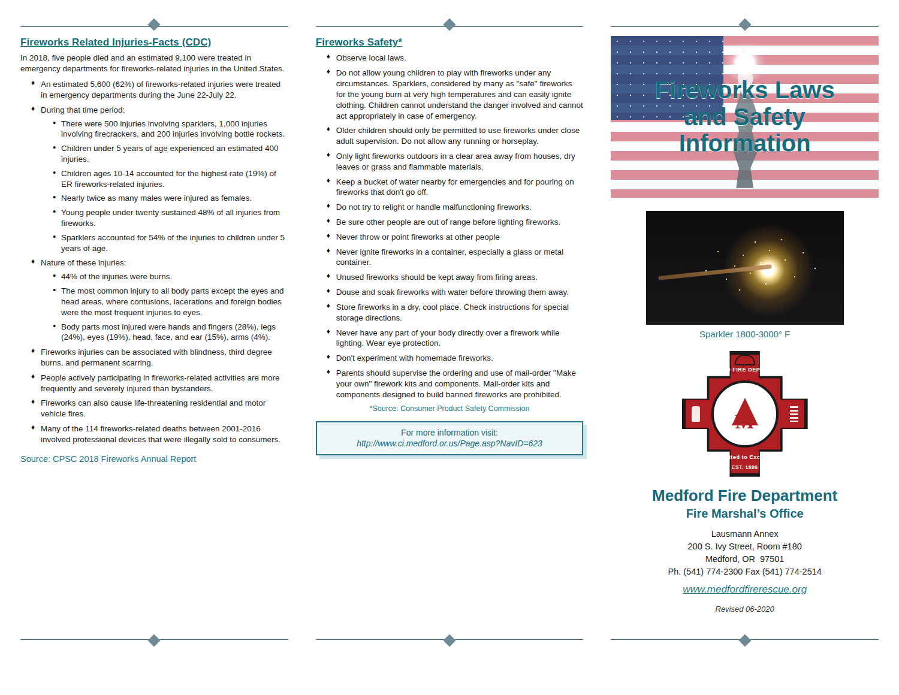Fireworks Related Injuries-Facts (CDC)
In 2018, five people died and an estimated 9,100 were treated in emergency departments for fireworks-related injuries in the United States.
An estimated 5,600 (62%) of fireworks-related injuries were treated in emergency departments during the June 22-July 22.
During that time period:
There were 500 injuries involving sparklers, 1,000 injuries involving firecrackers, and 200 injuries involving bottle rockets.
Children under 5 years of age experienced an estimated 400 injuries.
Children ages 10-14 accounted for the highest rate (19%) of ER fireworks-related injuries.
Nearly twice as many males were injured as females.
Young people under twenty sustained 48% of all injuries from fireworks.
Sparklers accounted for 54% of the injuries to children under 5 years of age.
Nature of these injuries:
44% of the injuries were burns.
The most common injury to all body parts except the eyes and head areas, where contusions, lacerations and foreign bodies were the most frequent injuries to eyes.
Body parts most injured were hands and fingers (28%), legs (24%), eyes (19%), head, face, and ear (15%), arms (4%).
Fireworks injuries can be associated with blindness, third degree burns, and permanent scarring.
People actively participating in fireworks-related activities are more frequently and severely injured than bystanders.
Fireworks can also cause life-threatening residential and motor vehicle fires.
Many of the 114 fireworks-related deaths between 2001-2016 involved professional devices that were illegally sold to consumers.
Source: CPSC 2018 Fireworks Annual Report
Fireworks Safety*
Observe local laws.
Do not allow young children to play with fireworks under any circumstances. Sparklers, considered by many as "safe" fireworks for the young burn at very high temperatures and can easily ignite clothing. Children cannot understand the danger involved and cannot act appropriately in case of emergency.
Older children should only be permitted to use fireworks under close adult supervision. Do not allow any running or horseplay.
Only light fireworks outdoors in a clear area away from houses, dry leaves or grass and flammable materials.
Keep a bucket of water nearby for emergencies and for pouring on fireworks that don't go off.
Do not try to relight or handle malfunctioning fireworks.
Be sure other people are out of range before lighting fireworks.
Never throw or point fireworks at other people
Never ignite fireworks in a container, especially a glass or metal container.
Unused fireworks should be kept away from firing areas.
Douse and soak fireworks with water before throwing them away.
Store fireworks in a dry, cool place. Check instructions for special storage directions.
Never have any part of your body directly over a firework while lighting. Wear eye protection.
Don't experiment with homemade fireworks.
Parents should supervise the ordering and use of mail-order "Make your own" firework kits and components. Mail-order kits and components designed to build banned fireworks are prohibited.
*Source: Consumer Product Safety Commission
For more information visit:
http://www.ci.medford.or.us/Page.asp?NavID=623
Fireworks Laws
and Safety
Information
Sparkler 1800-3000° F
MEDFORD FIRE DEPARTMENT
M
Committed to Excellence
EST. 1886
Medford Fire Department
Fire Marshal’s Office
Lausmann Annex
200 S. Ivy Street, Room #180
Medford, OR 97501
Ph. (541) 774-2300 Fax (541) 774-2514
www.medfordfirerescue.org
Revised 06-2020